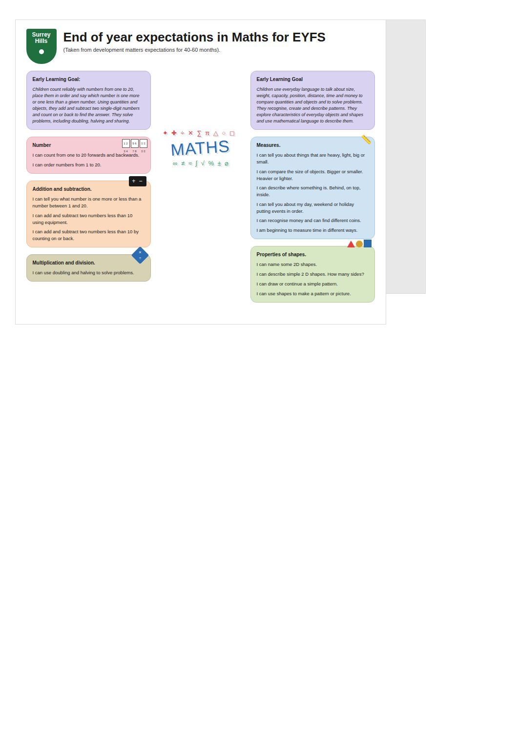Surrey Hills
End of year expectations in Maths for EYFS
(Taken from development matters expectations for 40-60 months).
Early Learning Goal:
Children count reliably with numbers from one to 20, place them in order and say which number is one more or one less than a given number. Using quantities and objects, they add and subtract two single-digit numbers and count on or back to find the answer. They solve problems, including doubling, halving and sharing.
1 2
3 4 5 6
7 8 ≡ ≡
≡ ≡
Number
I can count from one to 20 forwards and backwards.
I can order numbers from 1 to 20.
+ −
Addition and subtraction.
I can tell you what number is one more or less than a number between 1 and 20.
I can add and subtract two numbers less than 10 using equipment.
I can add and subtract two numbers less than 10 by counting on or back.
×
÷
Multiplication and division.
I can use doubling and halving to solve problems.
MATHS
Early Learning Goal
Children use everyday language to talk about size, weight, capacity, position, distance, time and money to compare quantities and objects and to solve problems. They recognise, create and describe patterns. They explore characteristics of everyday objects and shapes and use mathematical language to describe them.
📏
Measures.
I can tell you about things that are heavy, light, big or small.
I can compare the size of objects. Bigger or smaller. Heavier or lighter.
I can describe where something is. Behind, on top, inside.
I can tell you about my day, weekend or holiday putting events in order.
I can recognise money and can find different coins.
I am beginning to measure time in different ways.
Properties of shapes.
I can name some 2D shapes.
I can describe simple 2 D shapes. How many sides?
I can draw or continue a simple pattern.
I can use shapes to make a pattern or picture.